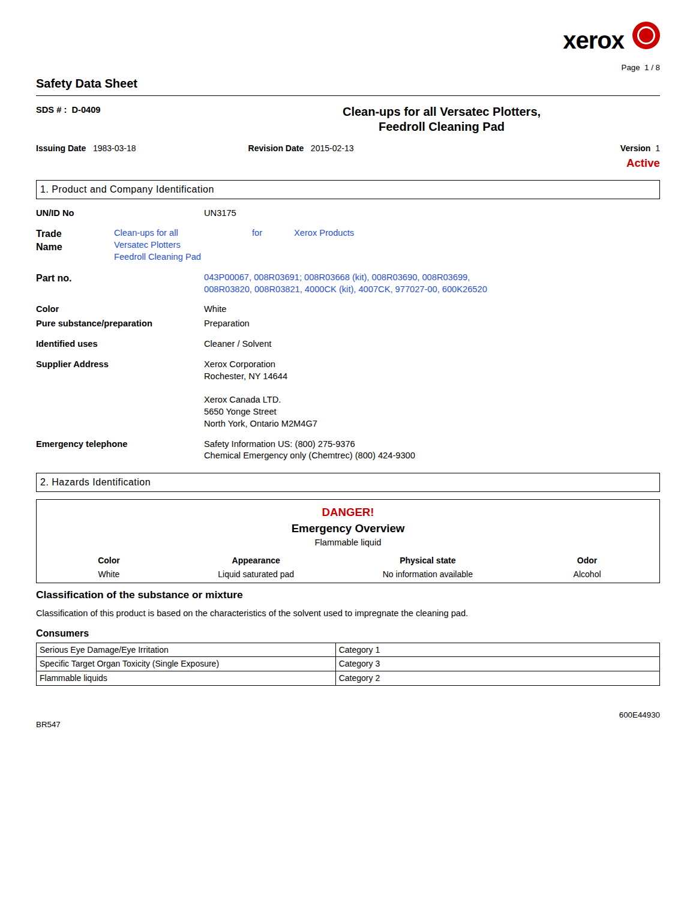xerox
Page 1 / 8
Safety Data Sheet
| SDS # : D-0409 | Clean-ups for all Versatec Plotters, Feedroll Cleaning Pad |
| Issuing Date 1983-03-18 | Revision Date 2015-02-13 | Version 1 |
Active
1. Product and Company Identification
| UN/ID No | UN3175 |
| Trade Name | Clean-ups for all Versatec Plotters Feedroll Cleaning Pad | for | Xerox Products |
| Part no. | 043P00067, 008R03691; 008R03668 (kit), 008R03690, 008R03699, 008R03820, 008R03821, 4000CK (kit), 4007CK, 977027-00, 600K26520 |
| Color | White |
| Pure substance/preparation | Preparation |
| Identified uses | Cleaner / Solvent |
| Supplier Address | Xerox Corporation Rochester, NY 14644 Xerox Canada LTD. 5650 Yonge Street North York, Ontario M2M4G7 |
| Emergency telephone | Safety Information US: (800) 275-9376 Chemical Emergency only (Chemtrec) (800) 424-9300 |
2. Hazards Identification
DANGER!
Emergency Overview
Flammable liquid
| Color | Appearance | Physical state | Odor |
| --- | --- | --- | --- |
| White | Liquid saturated pad | No information available | Alcohol |
Classification of the substance or mixture
Classification of this product is based on the characteristics of the solvent used to impregnate the cleaning pad.
Consumers
| Serious Eye Damage/Eye Irritation | Category 1 |
| Specific Target Organ Toxicity (Single Exposure) | Category 3 |
| Flammable liquids | Category 2 |
600E44930
BR547